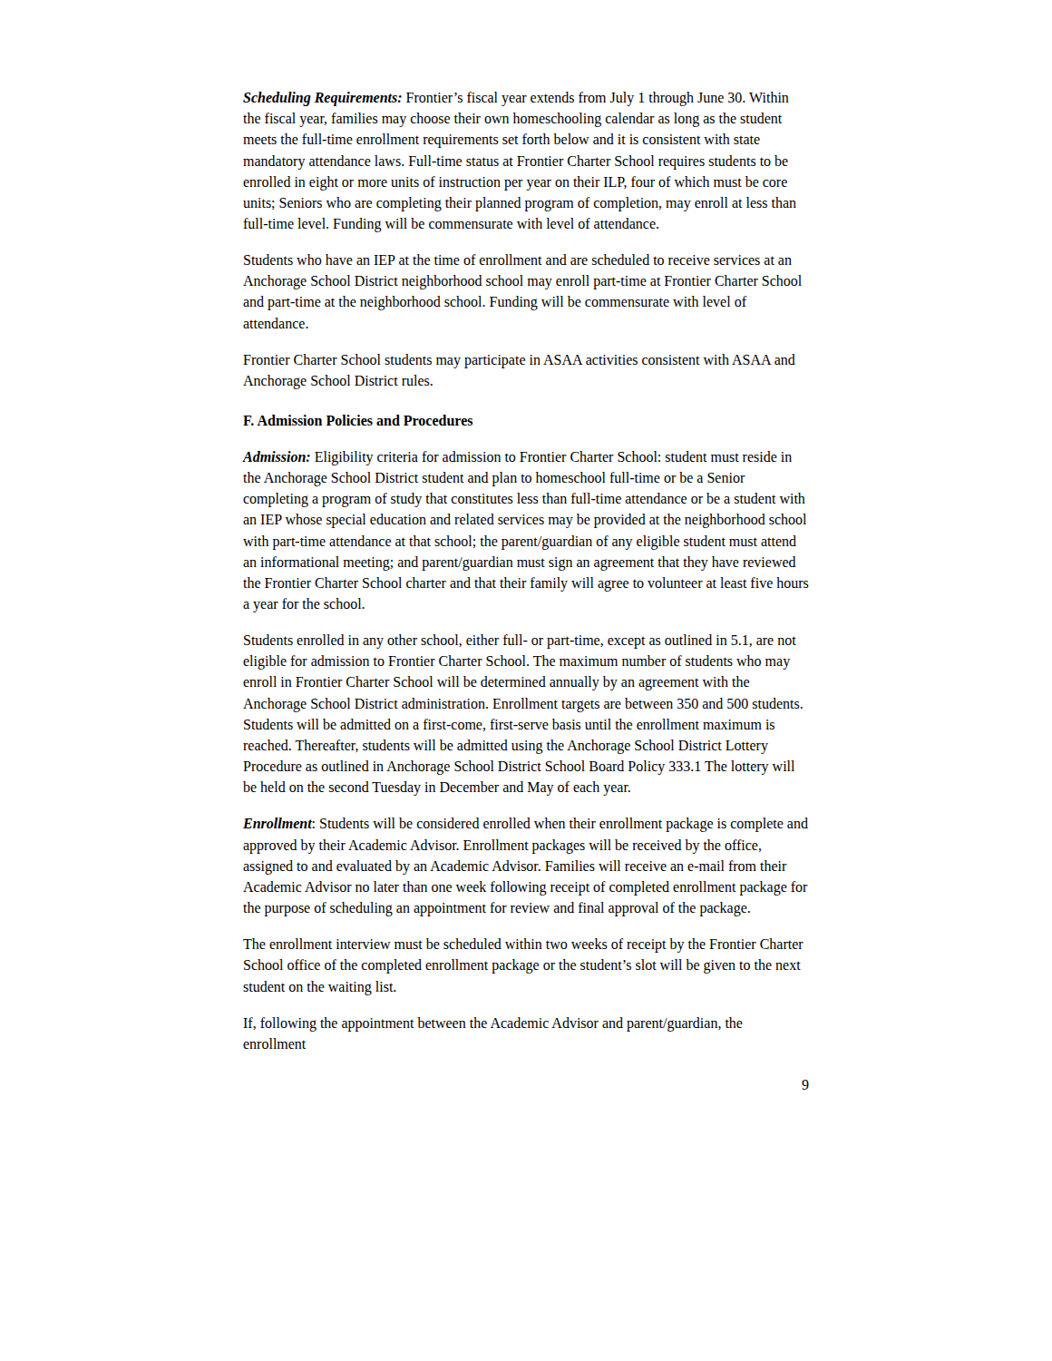Scheduling Requirements: Frontier’s fiscal year extends from July 1 through June 30. Within the fiscal year, families may choose their own homeschooling calendar as long as the student meets the full-time enrollment requirements set forth below and it is consistent with state mandatory attendance laws. Full-time status at Frontier Charter School requires students to be enrolled in eight or more units of instruction per year on their ILP, four of which must be core units; Seniors who are completing their planned program of completion, may enroll at less than full-time level. Funding will be commensurate with level of attendance.
Students who have an IEP at the time of enrollment and are scheduled to receive services at an Anchorage School District neighborhood school may enroll part-time at Frontier Charter School and part-time at the neighborhood school. Funding will be commensurate with level of attendance.
Frontier Charter School students may participate in ASAA activities consistent with ASAA and Anchorage School District rules.
F. Admission Policies and Procedures
Admission: Eligibility criteria for admission to Frontier Charter School: student must reside in the Anchorage School District student and plan to homeschool full-time or be a Senior completing a program of study that constitutes less than full-time attendance or be a student with an IEP whose special education and related services may be provided at the neighborhood school with part-time attendance at that school; the parent/guardian of any eligible student must attend an informational meeting; and parent/guardian must sign an agreement that they have reviewed the Frontier Charter School charter and that their family will agree to volunteer at least five hours a year for the school.
Students enrolled in any other school, either full- or part-time, except as outlined in 5.1, are not eligible for admission to Frontier Charter School. The maximum number of students who may enroll in Frontier Charter School will be determined annually by an agreement with the Anchorage School District administration. Enrollment targets are between 350 and 500 students. Students will be admitted on a first-come, first-serve basis until the enrollment maximum is reached. Thereafter, students will be admitted using the Anchorage School District Lottery Procedure as outlined in Anchorage School District School Board Policy 333.1 The lottery will be held on the second Tuesday in December and May of each year.
Enrollment: Students will be considered enrolled when their enrollment package is complete and approved by their Academic Advisor. Enrollment packages will be received by the office, assigned to and evaluated by an Academic Advisor. Families will receive an e-mail from their Academic Advisor no later than one week following receipt of completed enrollment package for the purpose of scheduling an appointment for review and final approval of the package.
The enrollment interview must be scheduled within two weeks of receipt by the Frontier Charter School office of the completed enrollment package or the student’s slot will be given to the next student on the waiting list.
If, following the appointment between the Academic Advisor and parent/guardian, the enrollment
9